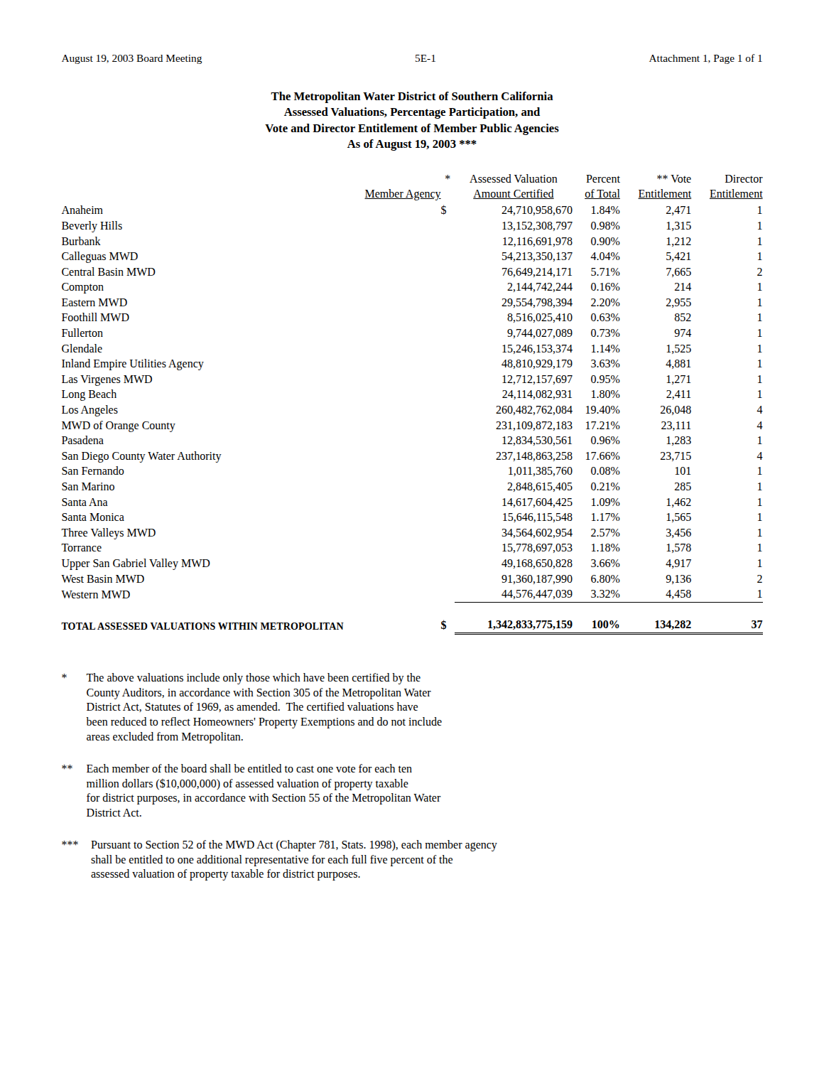August 19, 2003 Board Meeting
5E-1
Attachment 1, Page 1 of 1
The Metropolitan Water District of Southern California Assessed Valuations, Percentage Participation, and Vote and Director Entitlement of Member Public Agencies As of August 19, 2003 ***
| | * | Assessed Valuation | Percent | ** Vote | Director |
| --- | --- | --- | --- | --- | --- |
| Member Agency | | Amount Certified | of Total | Entitlement | Entitlement |
| Anaheim | $ | 24,710,958,670 | 1.84% | 2,471 | 1 |
| Beverly Hills | | 13,152,308,797 | 0.98% | 1,315 | 1 |
| Burbank | | 12,116,691,978 | 0.90% | 1,212 | 1 |
| Calleguas MWD | | 54,213,350,137 | 4.04% | 5,421 | 1 |
| Central Basin MWD | | 76,649,214,171 | 5.71% | 7,665 | 2 |
| Compton | | 2,144,742,244 | 0.16% | 214 | 1 |
| Eastern MWD | | 29,554,798,394 | 2.20% | 2,955 | 1 |
| Foothill MWD | | 8,516,025,410 | 0.63% | 852 | 1 |
| Fullerton | | 9,744,027,089 | 0.73% | 974 | 1 |
| Glendale | | 15,246,153,374 | 1.14% | 1,525 | 1 |
| Inland Empire Utilities Agency | | 48,810,929,179 | 3.63% | 4,881 | 1 |
| Las Virgenes MWD | | 12,712,157,697 | 0.95% | 1,271 | 1 |
| Long Beach | | 24,114,082,931 | 1.80% | 2,411 | 1 |
| Los Angeles | | 260,482,762,084 | 19.40% | 26,048 | 4 |
| MWD of Orange County | | 231,109,872,183 | 17.21% | 23,111 | 4 |
| Pasadena | | 12,834,530,561 | 0.96% | 1,283 | 1 |
| San Diego County Water Authority | | 237,148,863,258 | 17.66% | 23,715 | 4 |
| San Fernando | | 1,011,385,760 | 0.08% | 101 | 1 |
| San Marino | | 2,848,615,405 | 0.21% | 285 | 1 |
| Santa Ana | | 14,617,604,425 | 1.09% | 1,462 | 1 |
| Santa Monica | | 15,646,115,548 | 1.17% | 1,565 | 1 |
| Three Valleys MWD | | 34,564,602,954 | 2.57% | 3,456 | 1 |
| Torrance | | 15,778,697,053 | 1.18% | 1,578 | 1 |
| Upper San Gabriel Valley MWD | | 49,168,650,828 | 3.66% | 4,917 | 1 |
| West Basin MWD | | 91,360,187,990 | 6.80% | 9,136 | 2 |
| Western MWD | | 44,576,447,039 | 3.32% | 4,458 | 1 |
| TOTAL ASSESSED VALUATIONS WITHIN METROPOLITAN | $ | 1,342,833,775,159 | 100% | 134,282 | 37 |
*
The above valuations include only those which have been certified by the
County Auditors, in accordance with Section 305 of the Metropolitan Water
District Act, Statutes of 1969, as amended. The certified valuations have
been reduced to reflect Homeowners' Property Exemptions and do not include
areas excluded from Metropolitan.
**
Each member of the board shall be entitled to cast one vote for each ten
million dollars ($10,000,000) of assessed valuation of property taxable
for district purposes, in accordance with Section 55 of the Metropolitan Water
District Act.
***
Pursuant to Section 52 of the MWD Act (Chapter 781, Stats. 1998), each member agency
shall be entitled to one additional representative for each full five percent of the
assessed valuation of property taxable for district purposes.